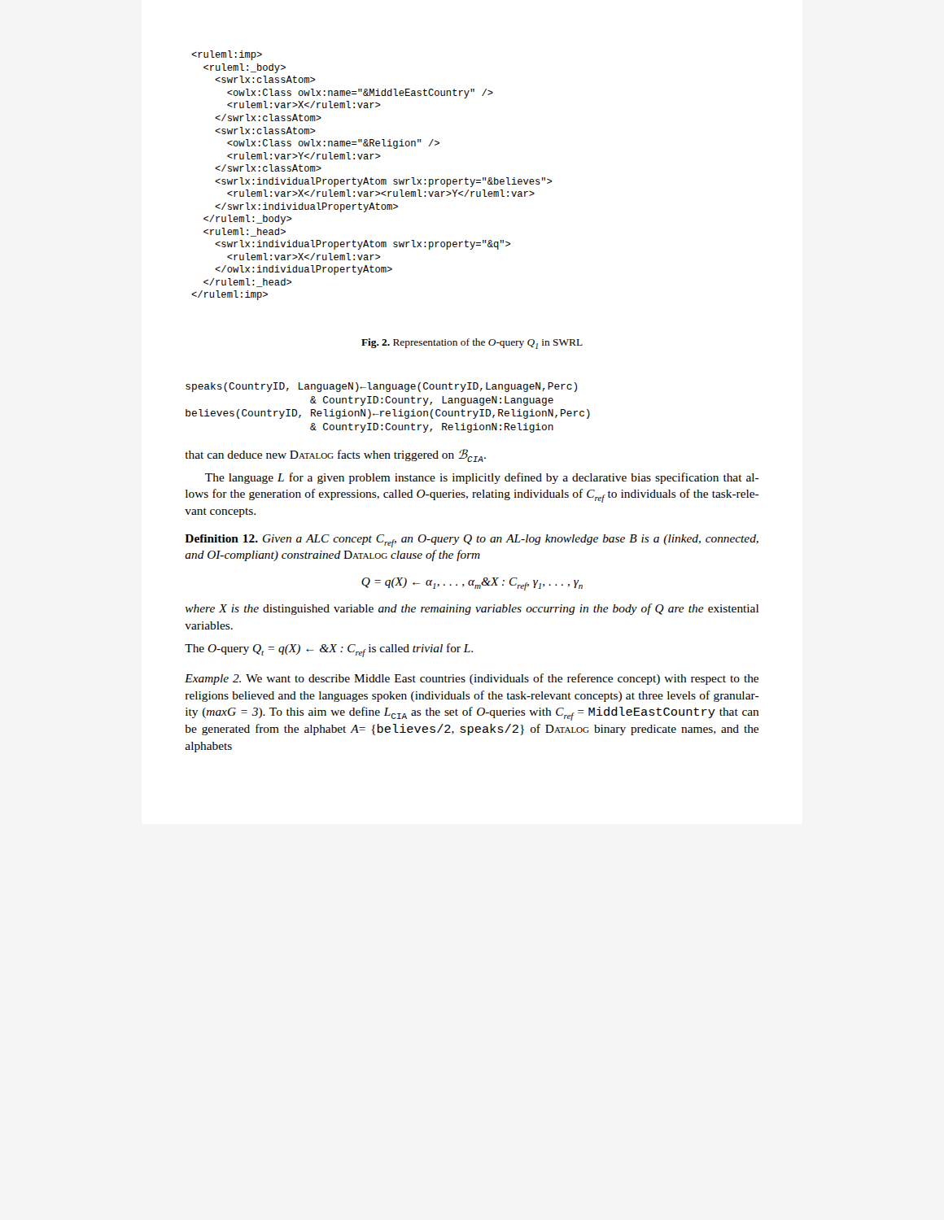<ruleml:imp>
  <ruleml:_body>
    <swrlx:classAtom>
      <owlx:Class owlx:name="&MiddleEastCountry" />
      <ruleml:var>X</ruleml:var>
    </swrlx:classAtom>
    <swrlx:classAtom>
      <owlx:Class owlx:name="&Religion" />
      <ruleml:var>Y</ruleml:var>
    </swrlx:classAtom>
    <swrlx:individualPropertyAtom swrlx:property="&believes">
      <ruleml:var>X</ruleml:var><ruleml:var>Y</ruleml:var>
    </swrlx:individualPropertyAtom>
  </ruleml:_body>
  <ruleml:_head>
    <swrlx:individualPropertyAtom swrlx:property="&q">
      <ruleml:var>X</ruleml:var>
    </owlx:individualPropertyAtom>
  </ruleml:_head>
</ruleml:imp>
Fig. 2. Representation of the O-query Q1 in SWRL
speaks(CountryID, LanguageN)←language(CountryID,LanguageN,Perc)
                    & CountryID:Country, LanguageN:Language
believes(CountryID, ReligionN)←religion(CountryID,ReligionN,Perc)
                    & CountryID:Country, ReligionN:Religion
that can deduce new Datalog facts when triggered on ℬCIA.
The language L for a given problem instance is implicitly defined by a declarative bias specification that allows for the generation of expressions, called O-queries, relating individuals of Cref to individuals of the task-relevant concepts.
Definition 12. Given a ALC concept Cref, an O-query Q to an AL-log knowledge base B is a (linked, connected, and OI-compliant) constrained Datalog clause of the form
Q = q(X) ← α1, . . . , αm&X : Cref, γ1, . . . , γn
where X is the distinguished variable and the remaining variables occurring in the body of Q are the existential variables.
The O-query Qt = q(X) ← &X : Cref is called trivial for L.
Example 2. We want to describe Middle East countries (individuals of the reference concept) with respect to the religions believed and the languages spoken (individuals of the task-relevant concepts) at three levels of granularity (maxG = 3). To this aim we define LCIA as the set of O-queries with Cref = MiddleEastCountry that can be generated from the alphabet A= {believes/2, speaks/2} of Datalog binary predicate names, and the alphabets